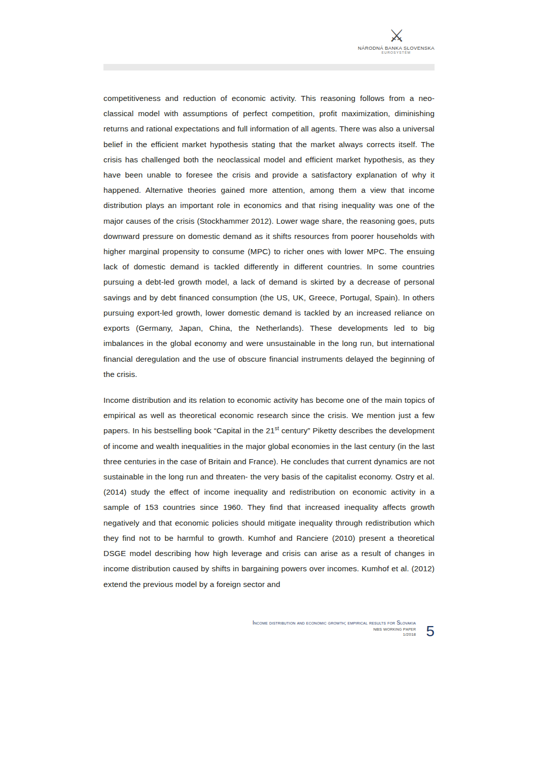⚔
NÁRODNÁ BANKA SLOVENSKA
EUROSYSTÉM
competitiveness and reduction of economic activity. This reasoning follows from a neo-classical model with assumptions of perfect competition, profit maximization, diminishing returns and rational expectations and full information of all agents. There was also a universal belief in the efficient market hypothesis stating that the market always corrects itself. The crisis has challenged both the neoclassical model and efficient market hypothesis, as they have been unable to foresee the crisis and provide a satisfactory explanation of why it happened. Alternative theories gained more attention, among them a view that income distribution plays an important role in economics and that rising inequality was one of the major causes of the crisis (Stockhammer 2012). Lower wage share, the reasoning goes, puts downward pressure on domestic demand as it shifts resources from poorer households with higher marginal propensity to consume (MPC) to richer ones with lower MPC. The ensuing lack of domestic demand is tackled differently in different countries. In some countries pursuing a debt-led growth model, a lack of demand is skirted by a decrease of personal savings and by debt financed consumption (the US, UK, Greece, Portugal, Spain). In others pursuing export-led growth, lower domestic demand is tackled by an increased reliance on exports (Germany, Japan, China, the Netherlands). These developments led to big imbalances in the global economy and were unsustainable in the long run, but international financial deregulation and the use of obscure financial instruments delayed the beginning of the crisis.
Income distribution and its relation to economic activity has become one of the main topics of empirical as well as theoretical economic research since the crisis. We mention just a few papers. In his bestselling book “Capital in the 21st century” Piketty describes the development of income and wealth inequalities in the major global economies in the last century (in the last three centuries in the case of Britain and France). He concludes that current dynamics are not sustainable in the long run and threaten- the very basis of the capitalist economy. Ostry et al. (2014) study the effect of income inequality and redistribution on economic activity in a sample of 153 countries since 1960. They find that increased inequality affects growth negatively and that economic policies should mitigate inequality through redistribution which they find not to be harmful to growth. Kumhof and Ranciere (2010) present a theoretical DSGE model describing how high leverage and crisis can arise as a result of changes in income distribution caused by shifts in bargaining powers over incomes. Kumhof et al. (2012) extend the previous model by a foreign sector and
Income distribution and economic growth; empirical results for Slovakia
NBS WORKING PAPER
1/2018
5